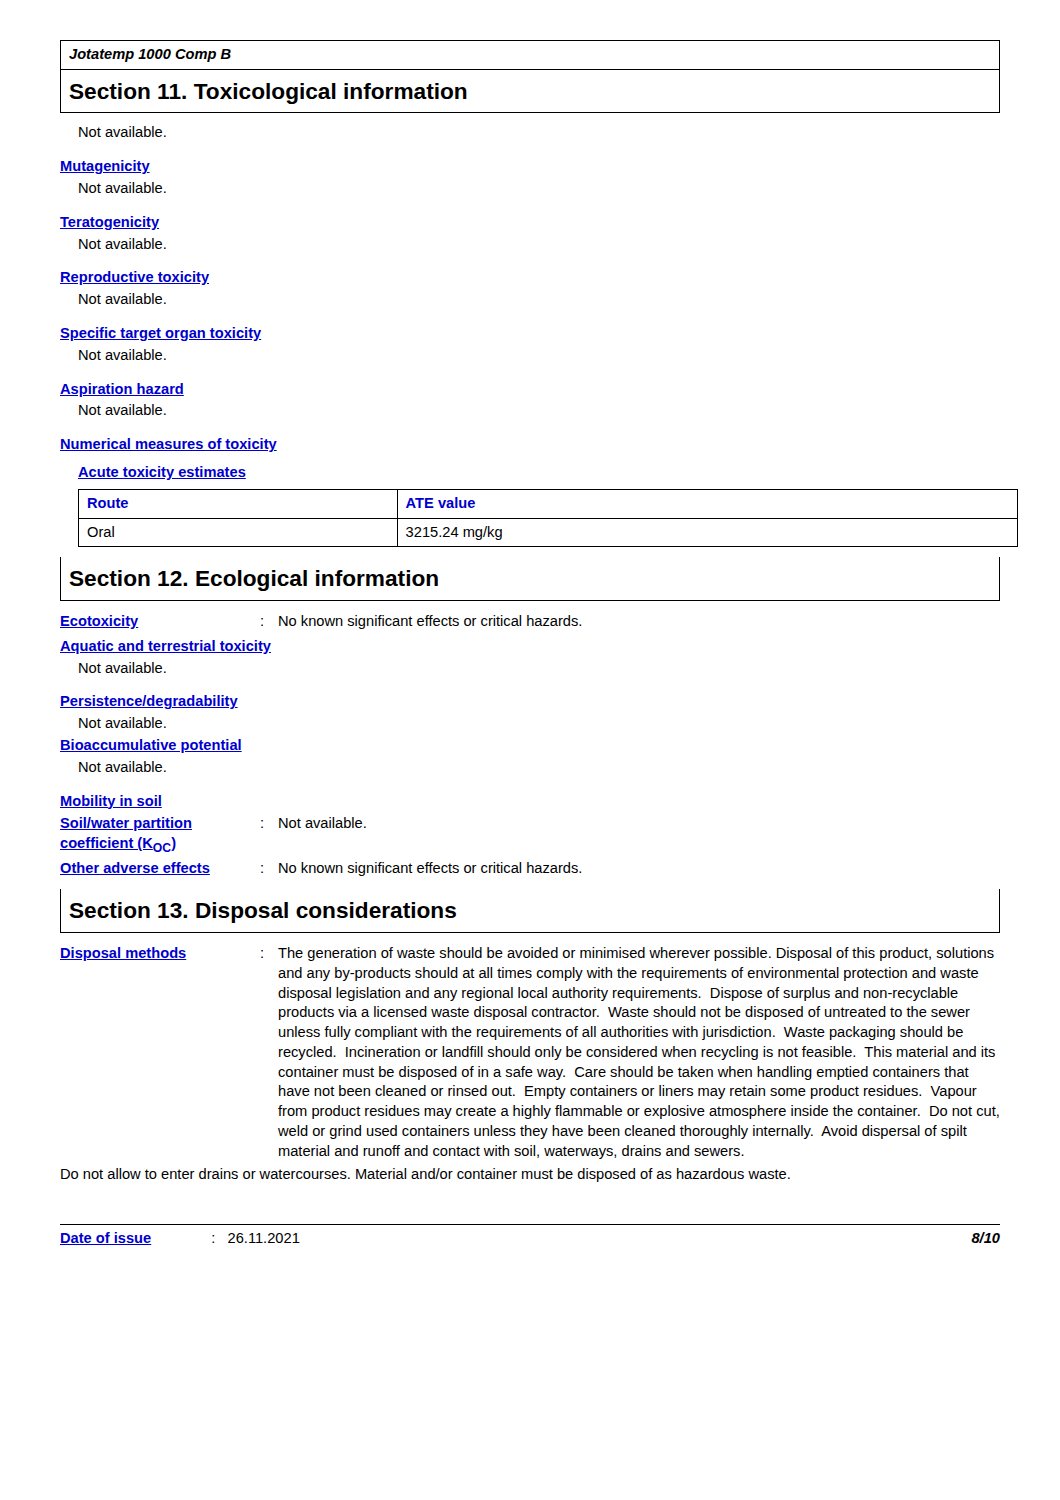Jotatemp 1000 Comp B
Section 11. Toxicological information
Not available.
Mutagenicity
Not available.
Teratogenicity
Not available.
Reproductive toxicity
Not available.
Specific target organ toxicity
Not available.
Aspiration hazard
Not available.
Numerical measures of toxicity
Acute toxicity estimates
| Route | ATE value |
| --- | --- |
| Oral | 3215.24 mg/kg |
Section 12. Ecological information
| Ecotoxicity | : | No known significant effects or critical hazards. |
Aquatic and terrestrial toxicity
Not available.
Persistence/degradability
Not available.
Bioaccumulative potential
Not available.
Mobility in soil
| Soil/water partition coefficient (K OC ) | : | Not available. |
| Other adverse effects | : | No known significant effects or critical hazards. |
Section 13. Disposal considerations
| Disposal methods | : | The generation of waste should be avoided or minimised wherever possible. Disposal of this product, solutions and any by-products should at all times comply with the requirements of environmental protection and waste disposal legislation and any regional local authority requirements. Dispose of surplus and non-recyclable products via a licensed waste disposal contractor. Waste should not be disposed of untreated to the sewer unless fully compliant with the requirements of all authorities with jurisdiction. Waste packaging should be recycled. Incineration or landfill should only be considered when recycling is not feasible. This material and its container must be disposed of in a safe way. Care should be taken when handling emptied containers that have not been cleaned or rinsed out. Empty containers or liners may retain some product residues. Vapour from product residues may create a highly flammable or explosive atmosphere inside the container. Do not cut, weld or grind used containers unless they have been cleaned thoroughly internally. Avoid dispersal of spilt material and runoff and contact with soil, waterways, drains and sewers. |
Do not allow to enter drains or watercourses. Material and/or container must be disposed of as hazardous waste.
Date of issue : 26.11.2021 8/10